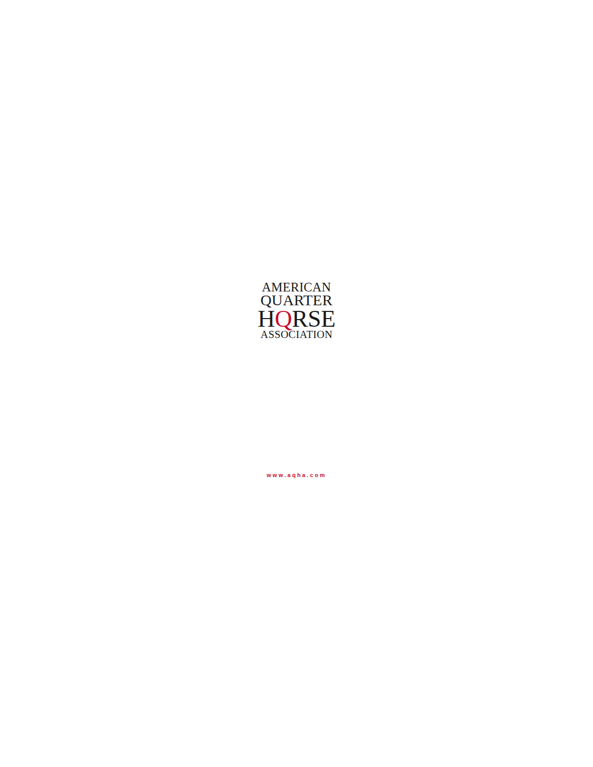AMERICAN QUARTER HQRSE ASSOCIATION
www.aqha.com